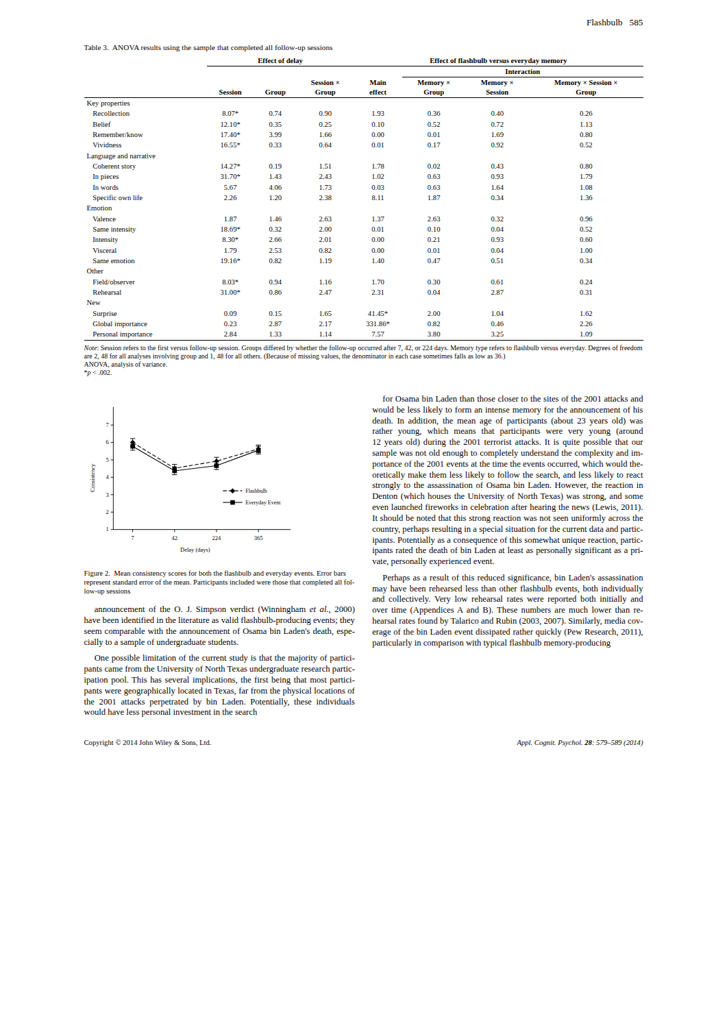Flashbulb 585
Table 3. ANOVA results using the sample that completed all follow-up sessions
| | Effect of delay | Effect of flashbulb versus everyday memory |
| --- | --- | --- |
| | Main effect | Interaction |
| Session | Group | Session × Group | Memory × Group | Memory × Session | Memory × Session × Group |
| Key properties | | | | | | | |
| Recollection | 8.07* | 0.74 | 0.90 | 1.93 | 0.36 | 0.40 | 0.26 |
| Belief | 12.10* | 0.35 | 0.25 | 0.10 | 0.52 | 0.72 | 1.13 |
| Remember/know | 17.40* | 3.99 | 1.66 | 0.00 | 0.01 | 1.69 | 0.80 |
| Vividness | 16.55* | 0.33 | 0.64 | 0.01 | 0.17 | 0.92 | 0.52 |
| Language and narrative | | | | | | | |
| Coherent story | 14.27* | 0.19 | 1.51 | 1.78 | 0.02 | 0.43 | 0.80 |
| In pieces | 31.70* | 1.43 | 2.43 | 1.02 | 0.63 | 0.93 | 1.79 |
| In words | 5.67 | 4.06 | 1.73 | 0.03 | 0.63 | 1.64 | 1.08 |
| Specific own life | 2.26 | 1.20 | 2.38 | 8.11 | 1.87 | 0.34 | 1.36 |
| Emotion | | | | | | | |
| Valence | 1.87 | 1.46 | 2.63 | 1.37 | 2.63 | 0.32 | 0.96 |
| Same intensity | 18.69* | 0.32 | 2.00 | 0.01 | 0.10 | 0.04 | 0.52 |
| Intensity | 8.30* | 2.66 | 2.01 | 0.00 | 0.21 | 0.93 | 0.60 |
| Visceral | 1.79 | 2.53 | 0.82 | 0.00 | 0.01 | 0.04 | 1.00 |
| Same emotion | 19.16* | 0.82 | 1.19 | 1.40 | 0.47 | 0.51 | 0.34 |
| Other | | | | | | | |
| Field/observer | 8.03* | 0.94 | 1.16 | 1.70 | 0.30 | 0.61 | 0.24 |
| Rehearsal | 31.00* | 0.86 | 2.47 | 2.31 | 0.04 | 2.87 | 0.31 |
| New | | | | | | | |
| Surprise | 0.09 | 0.15 | 1.65 | 41.45* | 2.00 | 1.04 | 1.62 |
| Global importance | 0.23 | 2.87 | 2.17 | 331.86* | 0.82 | 0.46 | 2.26 |
| Personal importance | 2.84 | 1.33 | 1.14 | 7.57 | 3.80 | 3.25 | 1.09 |
Note: Session refers to the first versus follow-up session. Groups differed by whether the follow-up occurred after 7, 42, or 224 days. Memory type refers to flashbulb versus everyday. Degrees of freedom are 2, 48 for all analyses involving group and 1, 48 for all others. (Because of missing values, the denominator in each case sometimes falls as low as 36.)
ANOVA, analysis of variance.
*p < .002.
1 2 3 4 5 6 7 Consistency 7 42 224 365 Delay (days) Flashbulb Everyday Event
Figure 2. Mean consistency scores for both the flashbulb and everyday events. Error bars represent standard error of the mean. Participants included were those that completed all follow-up sessions
announcement of the O. J. Simpson verdict (Winningham et al., 2000) have been identified in the literature as valid flashbulb-producing events; they seem comparable with the announcement of Osama bin Laden's death, especially to a sample of undergraduate students.
One possible limitation of the current study is that the majority of participants came from the University of North Texas undergraduate research participation pool. This has several implications, the first being that most participants were geographically located in Texas, far from the physical locations of the 2001 attacks perpetrated by bin Laden. Potentially, these individuals would have less personal investment in the search
for Osama bin Laden than those closer to the sites of the 2001 attacks and would be less likely to form an intense memory for the announcement of his death. In addition, the mean age of participants (about 23 years old) was rather young, which means that participants were very young (around 12 years old) during the 2001 terrorist attacks. It is quite possible that our sample was not old enough to completely understand the complexity and importance of the 2001 events at the time the events occurred, which would theoretically make them less likely to follow the search, and less likely to react strongly to the assassination of Osama bin Laden. However, the reaction in Denton (which houses the University of North Texas) was strong, and some even launched fireworks in celebration after hearing the news (Lewis, 2011). It should be noted that this strong reaction was not seen uniformly across the country, perhaps resulting in a special situation for the current data and participants. Potentially as a consequence of this somewhat unique reaction, participants rated the death of bin Laden at least as personally significant as a private, personally experienced event.
Perhaps as a result of this reduced significance, bin Laden's assassination may have been rehearsed less than other flashbulb events, both individually and collectively. Very low rehearsal rates were reported both initially and over time (Appendices A and B). These numbers are much lower than rehearsal rates found by Talarico and Rubin (2003, 2007). Similarly, media coverage of the bin Laden event dissipated rather quickly (Pew Research, 2011), particularly in comparison with typical flashbulb memory-producing
Copyright © 2014 John Wiley & Sons, Ltd.
Appl. Cognit. Psychol. 28: 579–589 (2014)